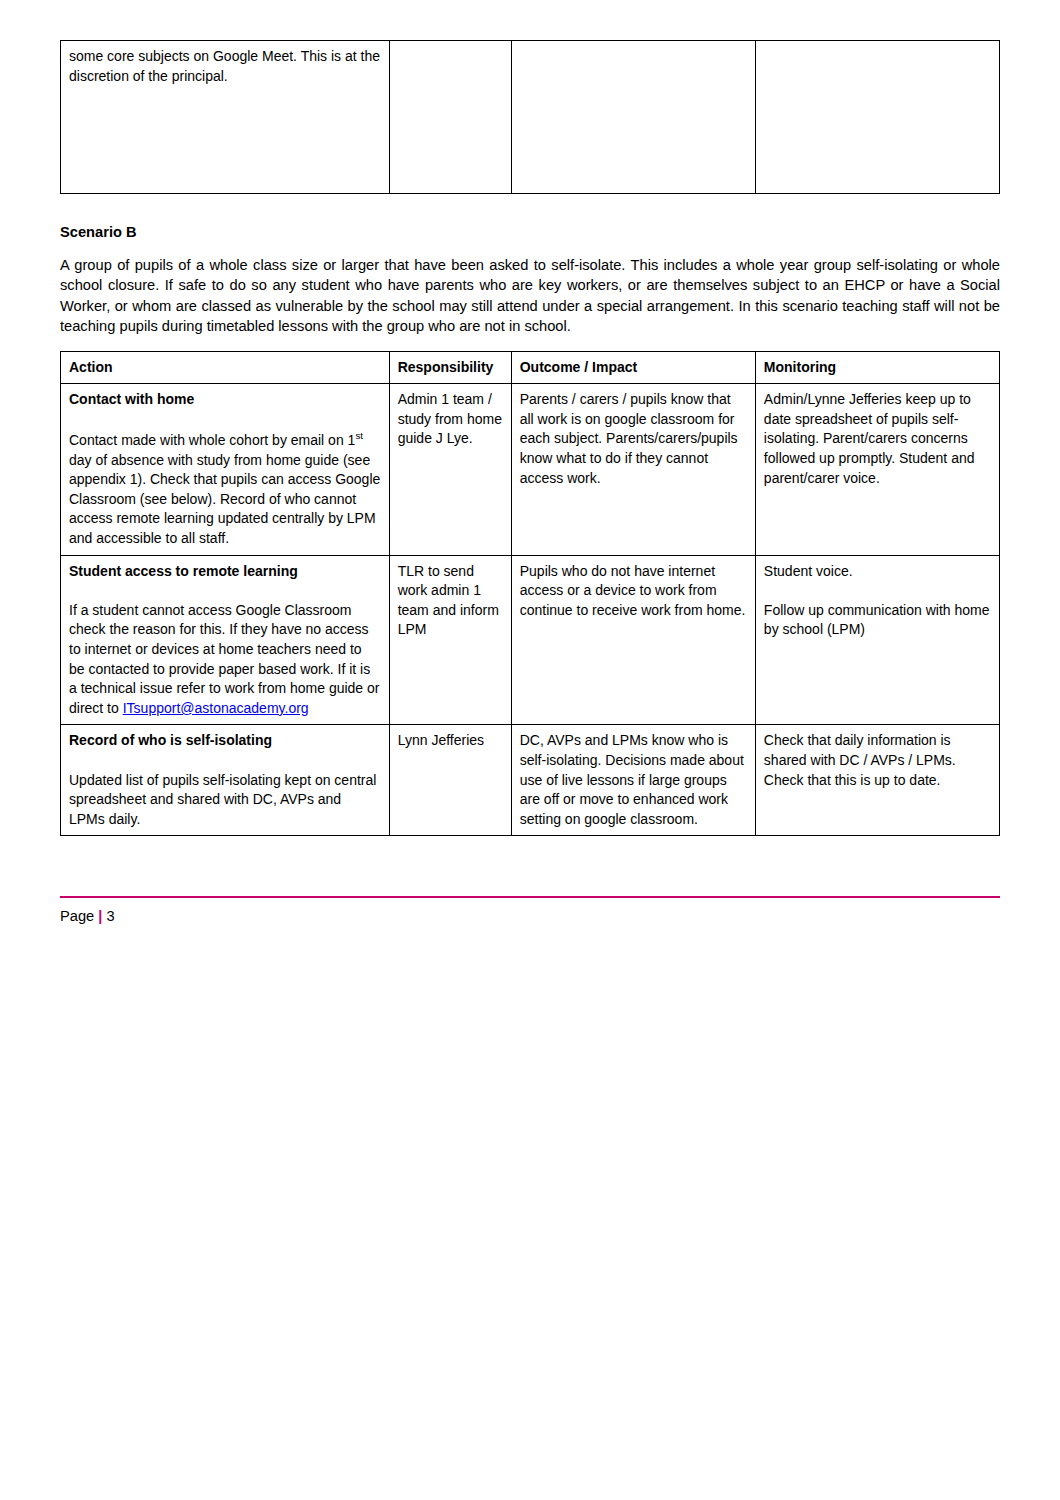| some core subjects on Google Meet. This is at the discretion of the principal. | | | |
Scenario B
A group of pupils of a whole class size or larger that have been asked to self-isolate. This includes a whole year group self-isolating or whole school closure. If safe to do so any student who have parents who are key workers, or are themselves subject to an EHCP or have a Social Worker, or whom are classed as vulnerable by the school may still attend under a special arrangement. In this scenario teaching staff will not be teaching pupils during timetabled lessons with the group who are not in school.
| Action | Responsibility | Outcome / Impact | Monitoring |
| --- | --- | --- | --- |
| Contact with home Contact made with whole cohort by email on 1 st day of absence with study from home guide (see appendix 1). Check that pupils can access Google Classroom (see below). Record of who cannot access remote learning updated centrally by LPM and accessible to all staff. | Admin 1 team / study from home guide J Lye. | Parents / carers / pupils know that all work is on google classroom for each subject. Parents/carers/pupils know what to do if they cannot access work. | Admin/Lynne Jefferies keep up to date spreadsheet of pupils self-isolating. Parent/carers concerns followed up promptly. Student and parent/carer voice. |
| Student access to remote learning If a student cannot access Google Classroom check the reason for this. If they have no access to internet or devices at home teachers need to be contacted to provide paper based work. If it is a technical issue refer to work from home guide or direct to ITsupport@astonacademy.org | TLR to send work admin 1 team and inform LPM | Pupils who do not have internet access or a device to work from continue to receive work from home. | Student voice. Follow up communication with home by school (LPM) |
| Record of who is self-isolating Updated list of pupils self-isolating kept on central spreadsheet and shared with DC, AVPs and LPMs daily. | Lynn Jefferies | DC, AVPs and LPMs know who is self-isolating. Decisions made about use of live lessons if large groups are off or move to enhanced work setting on google classroom. | Check that daily information is shared with DC / AVPs / LPMs. Check that this is up to date. |
Page | 3